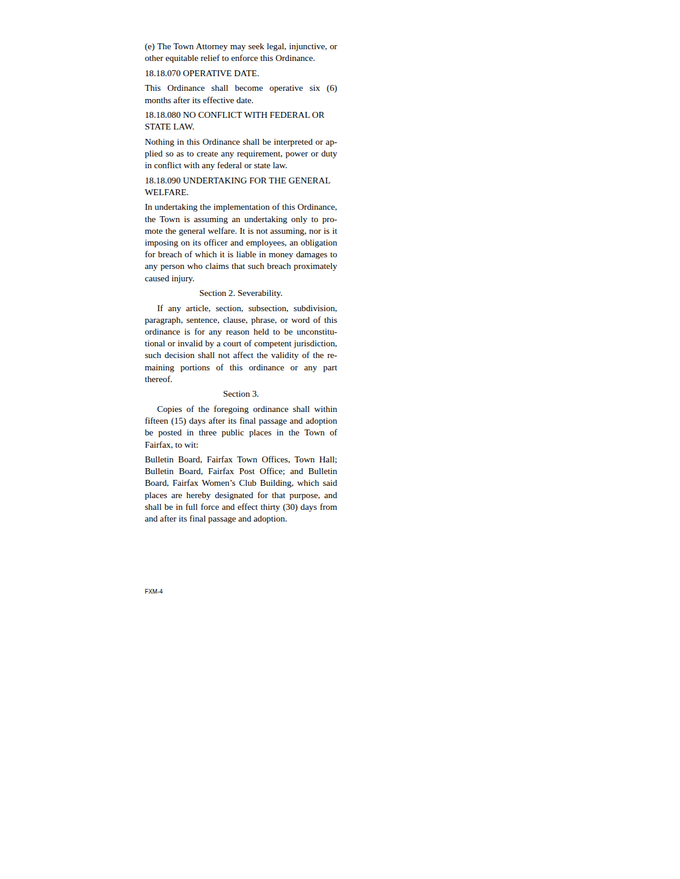(e) The Town Attorney may seek legal, injunctive, or other equitable relief to enforce this Ordinance.
18.18.070 OPERATIVE DATE.
This Ordinance shall become operative six (6) months after its effective date.
18.18.080 NO CONFLICT WITH FEDERAL OR
STATE LAW.
Nothing in this Ordinance shall be interpreted or applied so as to create any requirement, power or duty in conflict with any federal or state law.
18.18.090 UNDERTAKING FOR THE GENERAL
WELFARE.
In undertaking the implementation of this Ordinance, the Town is assuming an undertaking only to promote the general welfare. It is not assuming, nor is it imposing on its officer and employees, an obligation for breach of which it is liable in money damages to any person who claims that such breach proximately caused injury.
Section 2. Severability.
If any article, section, subsection, subdivision, paragraph, sentence, clause, phrase, or word of this ordinance is for any reason held to be unconstitutional or invalid by a court of competent jurisdiction, such decision shall not affect the validity of the remaining portions of this ordinance or any part thereof.
Section 3.
Copies of the foregoing ordinance shall within fifteen (15) days after its final passage and adoption be posted in three public places in the Town of Fairfax, to wit:
Bulletin Board, Fairfax Town Offices, Town Hall; Bulletin Board, Fairfax Post Office; and Bulletin Board, Fairfax Women’s Club Building, which said places are hereby designated for that purpose, and shall be in full force and effect thirty (30) days from and after its final passage and adoption.
FXM-4